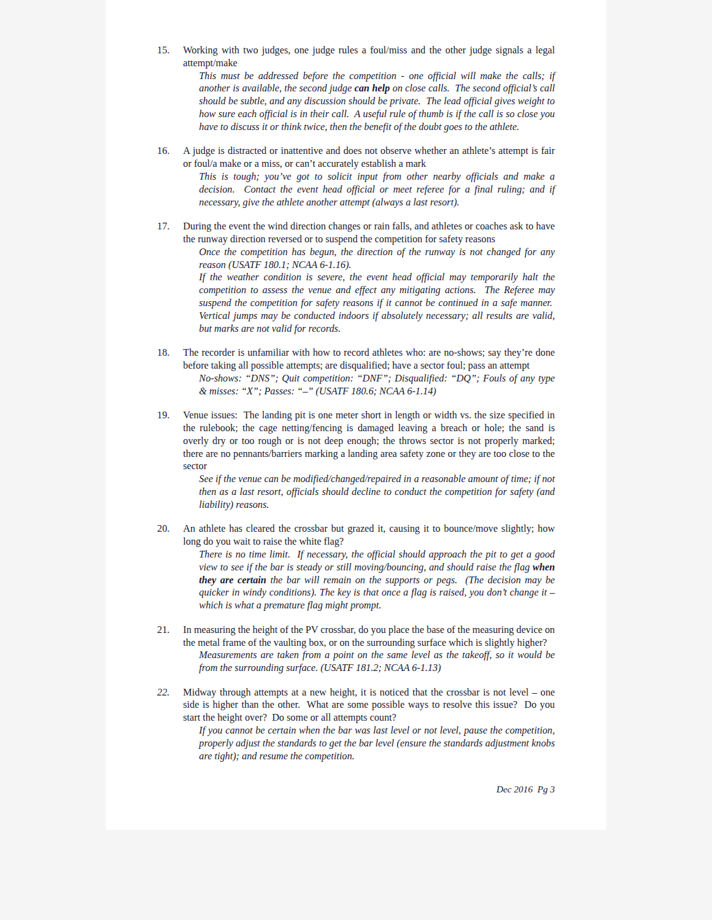15.
Working with two judges, one judge rules a foul/miss and the other judge signals a legal attempt/make
This must be addressed before the competition - one official will make the calls; if another is available, the second judge can help on close calls. The second official’s call should be subtle, and any discussion should be private. The lead official gives weight to how sure each official is in their call. A useful rule of thumb is if the call is so close you have to discuss it or think twice, then the benefit of the doubt goes to the athlete.
16.
A judge is distracted or inattentive and does not observe whether an athlete’s attempt is fair or foul/a make or a miss, or can’t accurately establish a mark
This is tough; you’ve got to solicit input from other nearby officials and make a decision. Contact the event head official or meet referee for a final ruling; and if necessary, give the athlete another attempt (always a last resort).
17.
During the event the wind direction changes or rain falls, and athletes or coaches ask to have the runway direction reversed or to suspend the competition for safety reasons
Once the competition has begun, the direction of the runway is not changed for any reason (USATF 180.1; NCAA 6-1.16).
If the weather condition is severe, the event head official may temporarily halt the competition to assess the venue and effect any mitigating actions. The Referee may suspend the competition for safety reasons if it cannot be continued in a safe manner. Vertical jumps may be conducted indoors if absolutely necessary; all results are valid, but marks are not valid for records.
18.
The recorder is unfamiliar with how to record athletes who: are no-shows; say they’re done before taking all possible attempts; are disqualified; have a sector foul; pass an attempt
No-shows: “DNS”; Quit competition: “DNF”; Disqualified: “DQ”; Fouls of any type & misses: “X”; Passes: “–” (USATF 180.6; NCAA 6-1.14)
19.
Venue issues: The landing pit is one meter short in length or width vs. the size specified in the rulebook; the cage netting/fencing is damaged leaving a breach or hole; the sand is overly dry or too rough or is not deep enough; the throws sector is not properly marked; there are no pennants/barriers marking a landing area safety zone or they are too close to the sector
See if the venue can be modified/changed/repaired in a reasonable amount of time; if not then as a last resort, officials should decline to conduct the competition for safety (and liability) reasons.
20.
An athlete has cleared the crossbar but grazed it, causing it to bounce/move slightly; how long do you wait to raise the white flag?
There is no time limit. If necessary, the official should approach the pit to get a good view to see if the bar is steady or still moving/bouncing, and should raise the flag when they are certain the bar will remain on the supports or pegs. (The decision may be quicker in windy conditions). The key is that once a flag is raised, you don’t change it – which is what a premature flag might prompt.
21.
In measuring the height of the PV crossbar, do you place the base of the measuring device on the metal frame of the vaulting box, or on the surrounding surface which is slightly higher?
Measurements are taken from a point on the same level as the takeoff, so it would be from the surrounding surface. (USATF 181.2; NCAA 6-1.13)
22.
Midway through attempts at a new height, it is noticed that the crossbar is not level – one side is higher than the other. What are some possible ways to resolve this issue? Do you start the height over? Do some or all attempts count?
If you cannot be certain when the bar was last level or not level, pause the competition, properly adjust the standards to get the bar level (ensure the standards adjustment knobs are tight); and resume the competition.
Dec 2016 Pg 3